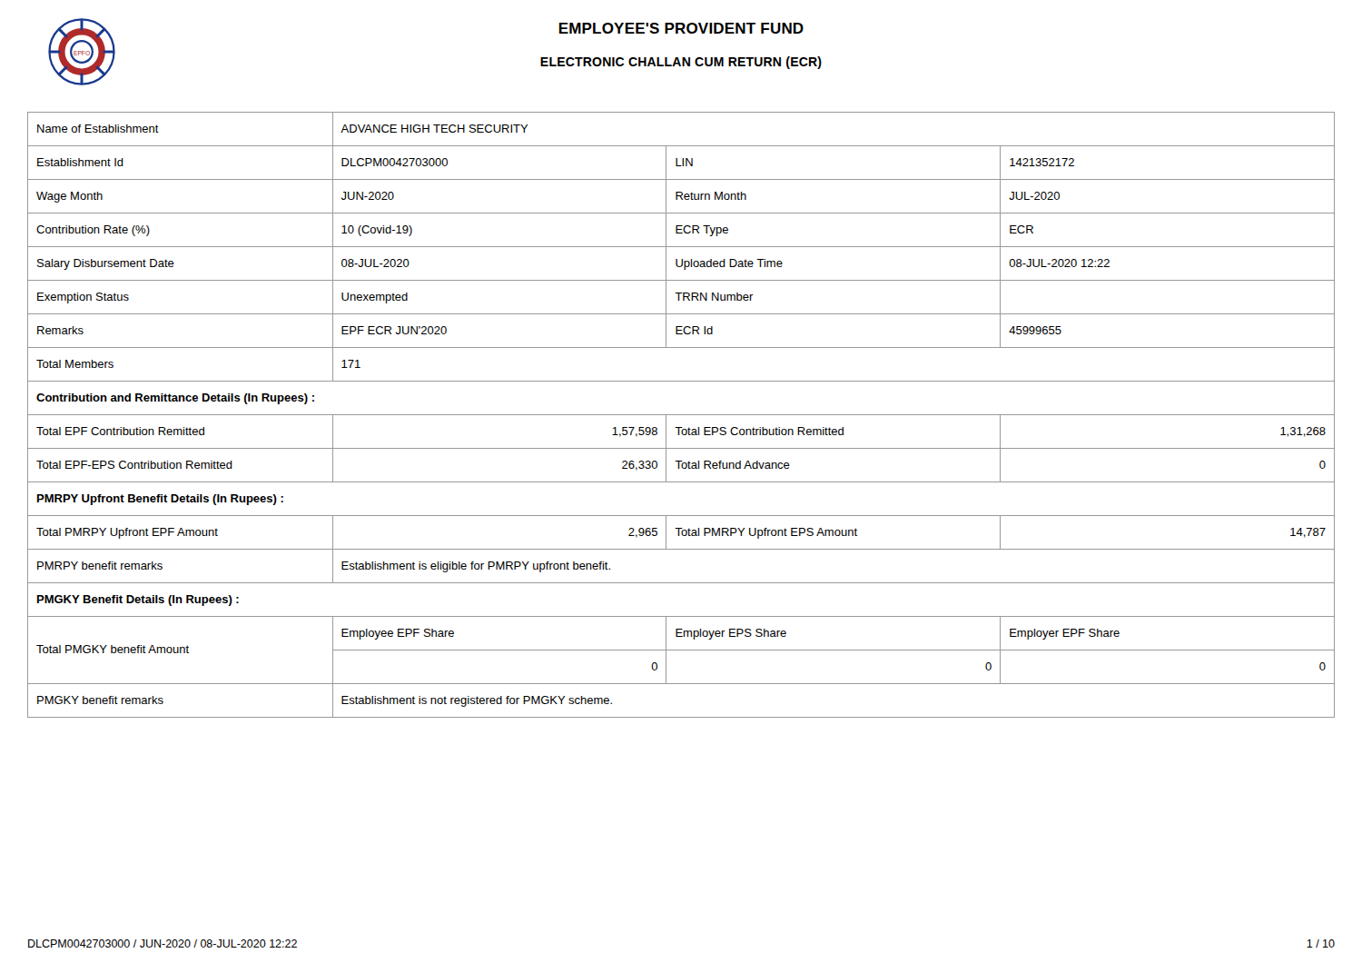EMPLOYEE'S PROVIDENT FUND
ELECTRONIC CHALLAN CUM RETURN (ECR)
| Name of Establishment | ADVANCE HIGH TECH SECURITY |
| Establishment Id | DLCPM0042703000 | LIN | 1421352172 |
| Wage Month | JUN-2020 | Return Month | JUL-2020 |
| Contribution Rate (%) | 10 (Covid-19) | ECR Type | ECR |
| Salary Disbursement Date | 08-JUL-2020 | Uploaded Date Time | 08-JUL-2020 12:22 |
| Exemption Status | Unexempted | TRRN Number | |
| Remarks | EPF ECR JUN'2020 | ECR Id | 45999655 |
| Total Members | 171 |
| Contribution and Remittance Details (In Rupees) : |
| Total EPF Contribution Remitted | 1,57,598 | Total EPS Contribution Remitted | 1,31,268 |
| Total EPF-EPS Contribution Remitted | 26,330 | Total Refund Advance | 0 |
| PMRPY Upfront Benefit Details (In Rupees) : |
| Total PMRPY Upfront EPF Amount | 2,965 | Total PMRPY Upfront EPS Amount | 14,787 |
| PMRPY benefit remarks | Establishment is eligible for PMRPY upfront benefit. |
| PMGKY Benefit Details (In Rupees) : |
| Total PMGKY benefit Amount | Employee EPF Share | Employer EPS Share | Employer EPF Share |
| 0 | 0 | 0 |
| PMGKY benefit remarks | Establishment is not registered for PMGKY scheme. |
DLCPM0042703000 / JUN-2020 / 08-JUL-2020 12:22
1 / 10